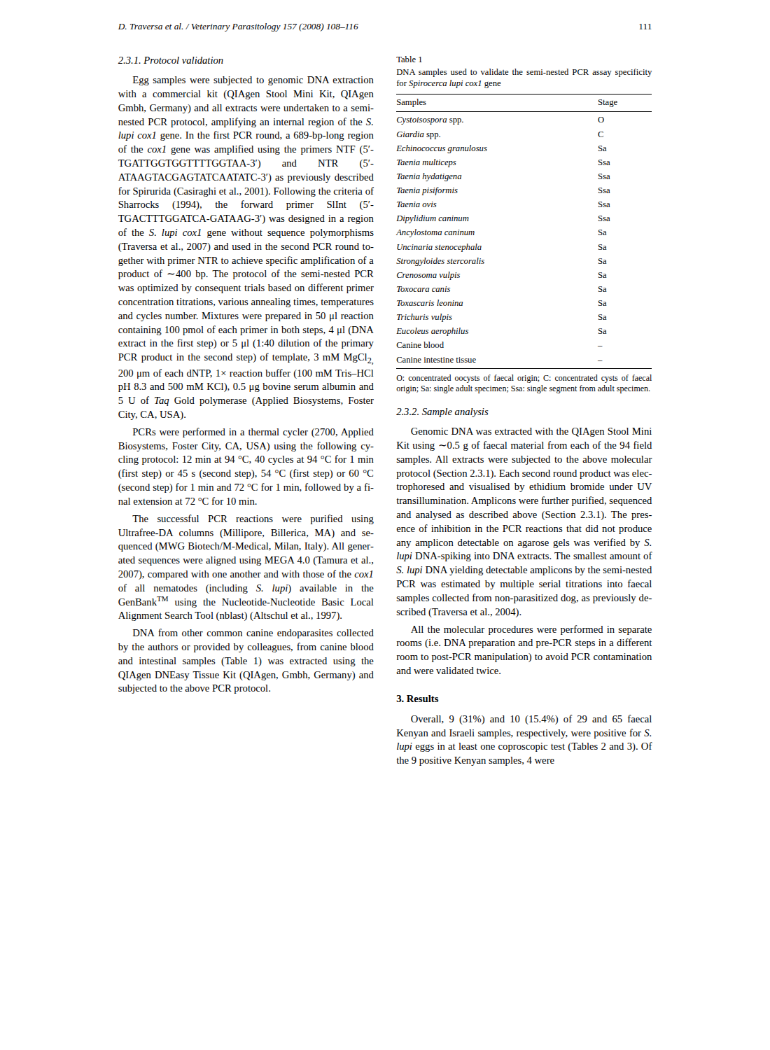D. Traversa et al. / Veterinary Parasitology 157 (2008) 108–116 111
2.3.1. Protocol validation
Egg samples were subjected to genomic DNA extraction with a commercial kit (QIAgen Stool Mini Kit, QIAgen Gmbh, Germany) and all extracts were undertaken to a semi-nested PCR protocol, amplifying an internal region of the S. lupi cox1 gene. In the first PCR round, a 689-bp-long region of the cox1 gene was amplified using the primers NTF (5′-TGATTGGTGGTTTTGGTAA-3′) and NTR (5′-ATAAGTACGAGTATCAATATC-3′) as previously described for Spirurida (Casiraghi et al., 2001). Following the criteria of Sharrocks (1994), the forward primer SlInt (5′-TGACTTTGGATCA-GATAAG-3′) was designed in a region of the S. lupi cox1 gene without sequence polymorphisms (Traversa et al., 2007) and used in the second PCR round together with primer NTR to achieve specific amplification of a product of ∼400 bp. The protocol of the semi-nested PCR was optimized by consequent trials based on different primer concentration titrations, various annealing times, temperatures and cycles number. Mixtures were prepared in 50 μl reaction containing 100 pmol of each primer in both steps, 4 μl (DNA extract in the first step) or 5 μl (1:40 dilution of the primary PCR product in the second step) of template, 3 mM MgCl2, 200 μm of each dNTP, 1× reaction buffer (100 mM Tris–HCl pH 8.3 and 500 mM KCl), 0.5 μg bovine serum albumin and 5 U of Taq Gold polymerase (Applied Biosystems, Foster City, CA, USA).
PCRs were performed in a thermal cycler (2700, Applied Biosystems, Foster City, CA, USA) using the following cycling protocol: 12 min at 94 °C, 40 cycles at 94 °C for 1 min (first step) or 45 s (second step), 54 °C (first step) or 60 °C (second step) for 1 min and 72 °C for 1 min, followed by a final extension at 72 °C for 10 min.
The successful PCR reactions were purified using Ultrafree-DA columns (Millipore, Billerica, MA) and sequenced (MWG Biotech/M-Medical, Milan, Italy). All generated sequences were aligned using MEGA 4.0 (Tamura et al., 2007), compared with one another and with those of the cox1 of all nematodes (including S. lupi) available in the GenBankTM using the Nucleotide-Nucleotide Basic Local Alignment Search Tool (nblast) (Altschul et al., 1997).
DNA from other common canine endoparasites collected by the authors or provided by colleagues, from canine blood and intestinal samples (Table 1) was extracted using the QIAgen DNEasy Tissue Kit (QIAgen, Gmbh, Germany) and subjected to the above PCR protocol.
Table 1
DNA samples used to validate the semi-nested PCR assay specificity for Spirocerca lupi cox1 gene
| Samples | Stage |
| --- | --- |
| Cystoisospora spp. | O |
| Giardia spp. | C |
| Echinococcus granulosus | Sa |
| Taenia multiceps | Ssa |
| Taenia hydatigena | Ssa |
| Taenia pisiformis | Ssa |
| Taenia ovis | Ssa |
| Dipylidium caninum | Ssa |
| Ancylostoma caninum | Sa |
| Uncinaria stenocephala | Sa |
| Strongyloides stercoralis | Sa |
| Crenosoma vulpis | Sa |
| Toxocara canis | Sa |
| Toxascaris leonina | Sa |
| Trichuris vulpis | Sa |
| Eucoleus aerophilus | Sa |
| Canine blood | – |
| Canine intestine tissue | – |
O: concentrated oocysts of faecal origin; C: concentrated cysts of faecal origin; Sa: single adult specimen; Ssa: single segment from adult specimen.
2.3.2. Sample analysis
Genomic DNA was extracted with the QIAgen Stool Mini Kit using ∼0.5 g of faecal material from each of the 94 field samples. All extracts were subjected to the above molecular protocol (Section 2.3.1). Each second round product was electrophoresed and visualised by ethidium bromide under UV transillumination. Amplicons were further purified, sequenced and analysed as described above (Section 2.3.1). The presence of inhibition in the PCR reactions that did not produce any amplicon detectable on agarose gels was verified by S. lupi DNA-spiking into DNA extracts. The smallest amount of S. lupi DNA yielding detectable amplicons by the semi-nested PCR was estimated by multiple serial titrations into faecal samples collected from non-parasitized dog, as previously described (Traversa et al., 2004).
All the molecular procedures were performed in separate rooms (i.e. DNA preparation and pre-PCR steps in a different room to post-PCR manipulation) to avoid PCR contamination and were validated twice.
3. Results
Overall, 9 (31%) and 10 (15.4%) of 29 and 65 faecal Kenyan and Israeli samples, respectively, were positive for S. lupi eggs in at least one coproscopic test (Tables 2 and 3). Of the 9 positive Kenyan samples, 4 were